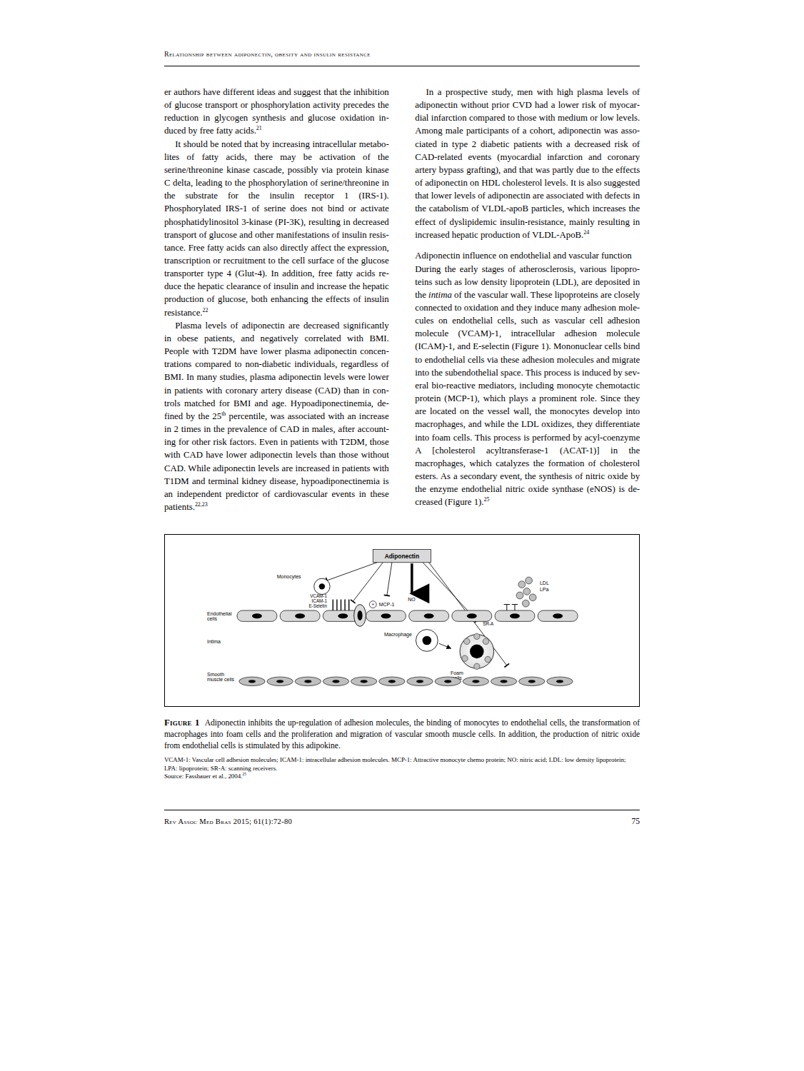Relationship between adiponectin, obesity and insulin resistance
er authors have different ideas and suggest that the inhibition of glucose transport or phosphorylation activity precedes the reduction in glycogen synthesis and glucose oxidation induced by free fatty acids.21
It should be noted that by increasing intracellular metabolites of fatty acids, there may be activation of the serine/threonine kinase cascade, possibly via protein kinase C delta, leading to the phosphorylation of serine/threonine in the substrate for the insulin receptor 1 (IRS-1). Phosphorylated IRS-1 of serine does not bind or activate phosphatidylinositol 3-kinase (PI-3K), resulting in decreased transport of glucose and other manifestations of insulin resistance. Free fatty acids can also directly affect the expression, transcription or recruitment to the cell surface of the glucose transporter type 4 (Glut-4). In addition, free fatty acids reduce the hepatic clearance of insulin and increase the hepatic production of glucose, both enhancing the effects of insulin resistance.22
Plasma levels of adiponectin are decreased significantly in obese patients, and negatively correlated with BMI. People with T2DM have lower plasma adiponectin concentrations compared to non-diabetic individuals, regardless of BMI. In many studies, plasma adiponectin levels were lower in patients with coronary artery disease (CAD) than in controls matched for BMI and age. Hypoadiponectinemia, defined by the 25th percentile, was associated with an increase in 2 times in the prevalence of CAD in males, after accounting for other risk factors. Even in patients with T2DM, those with CAD have lower adiponectin levels than those without CAD. While adiponectin levels are increased in patients with T1DM and terminal kidney disease, hypoadiponectinemia is an independent predictor of cardiovascular events in these patients.22,23
In a prospective study, men with high plasma levels of adiponectin without prior CVD had a lower risk of myocardial infarction compared to those with medium or low levels. Among male participants of a cohort, adiponectin was associated in type 2 diabetic patients with a decreased risk of CAD-related events (myocardial infarction and coronary artery bypass grafting), and that was partly due to the effects of adiponectin on HDL cholesterol levels. It is also suggested that lower levels of adiponectin are associated with defects in the catabolism of VLDL-apoB particles, which increases the effect of dyslipidemic insulin-resistance, mainly resulting in increased hepatic production of VLDL-ApoB.24
Adiponectin influence on endothelial and vascular function
During the early stages of atherosclerosis, various lipoproteins such as low density lipoprotein (LDL), are deposited in the intima of the vascular wall. These lipoproteins are closely connected to oxidation and they induce many adhesion molecules on endothelial cells, such as vascular cell adhesion molecule (VCAM)-1, intracellular adhesion molecule (ICAM)-1, and E-selectin (Figure 1). Mononuclear cells bind to endothelial cells via these adhesion molecules and migrate into the subendothelial space. This process is induced by several bio-reactive mediators, including monocyte chemotactic protein (MCP-1), which plays a prominent role. Since they are located on the vessel wall, the monocytes develop into macrophages, and while the LDL oxidizes, they differentiate into foam cells. This process is performed by acyl-coenzyme A [cholesterol acyltransferase-1 (ACAT-1)] in the macrophages, which catalyzes the formation of cholesterol esters. As a secondary event, the synthesis of nitric oxide by the enzyme endothelial nitric oxide synthase (eNOS) is decreased (Figure 1).25
Adiponectin Monocytes VCAM-1 ICAM-1 E-Seletin Endothelial cells + MCP-1 NO LDL LPa SR-A Intima Macrophage Foam cells Smooth muscle cells
Figure 1 Adiponectin inhibits the up-regulation of adhesion molecules, the binding of monocytes to endothelial cells, the transformation of macrophages into foam cells and the proliferation and migration of vascular smooth muscle cells. In addition, the production of nitric oxide from endothelial cells is stimulated by this adipokine.
VCAM-1: Vascular cell adhesion molecules; ICAM-1: intracellular adhesion molecules. MCP-1: Attractive monocyte chemo protein; NO: nitric acid; LDL: low density lipoprotein; LPA: lipoprotein; SR-A: scanning receivers.
Source: Fasshauer et al., 2004.25
Rev Assoc Med Bras 2015; 61(1):72-80
75